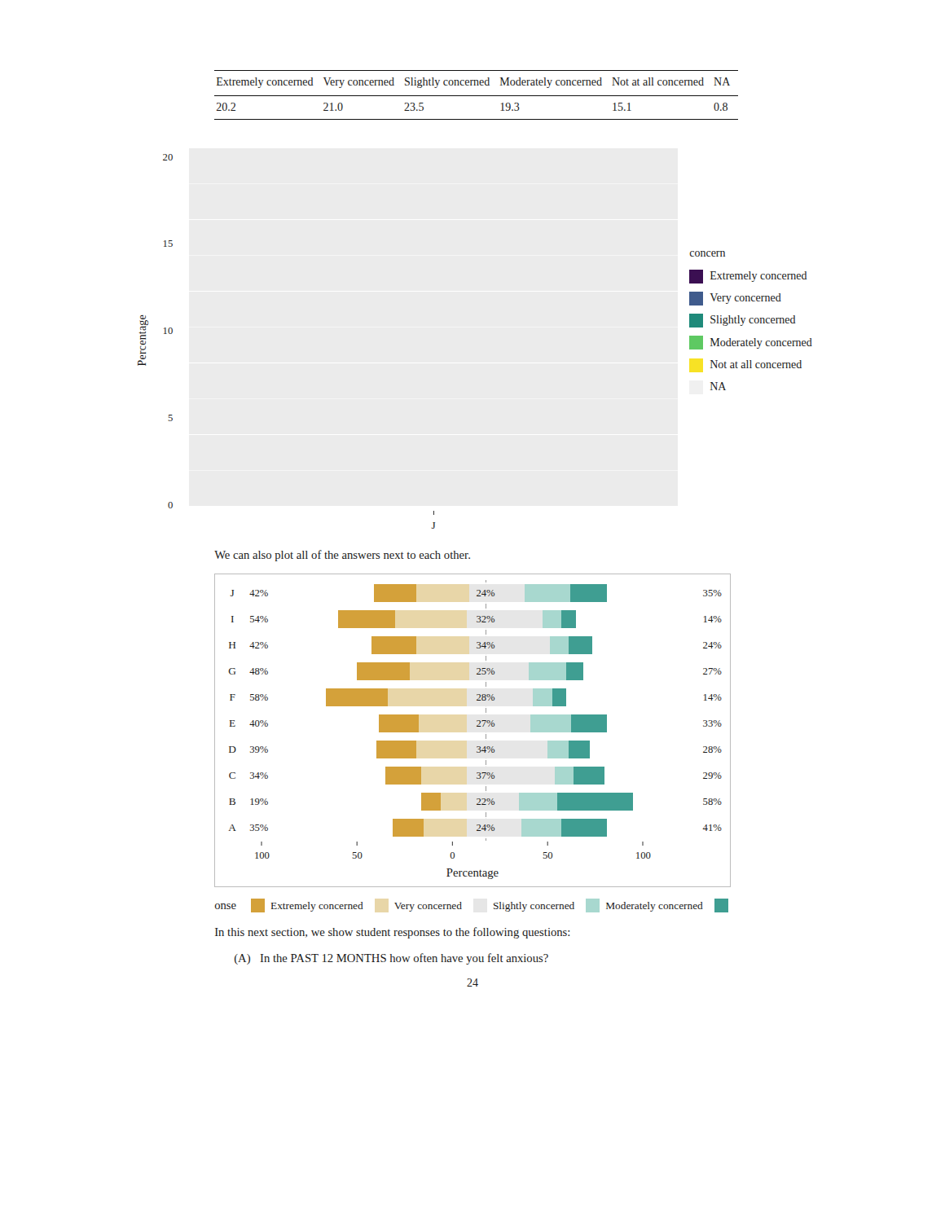| Extremely concerned | Very concerned | Slightly concerned | Moderately concerned | Not at all concerned | NA |
| --- | --- | --- | --- | --- | --- |
| 20.2 | 21.0 | 23.5 | 19.3 | 15.1 | 0.8 |
Percentage
20 15 10 5 0
J
concern
Extremely concerned
Very concerned
Slightly concerned
Moderately concerned
Not at all concerned
NA
We can also plot all of the answers next to each other.
J
42%
24%
35%
I
54%
32%
14%
H
42%
34%
24%
G
48%
25%
27%
F
58%
28%
14%
E
40%
27%
33%
D
39%
34%
28%
C
34%
37%
29%
B
19%
22%
58%
A
35%
24%
41%
100
50
0
50
100
Percentage
onse Extremely concerned Very concerned Slightly concerned Moderately concerned Not at a
In this next section, we show student responses to the following questions:
(A) In the PAST 12 MONTHS how often have you felt anxious?
24